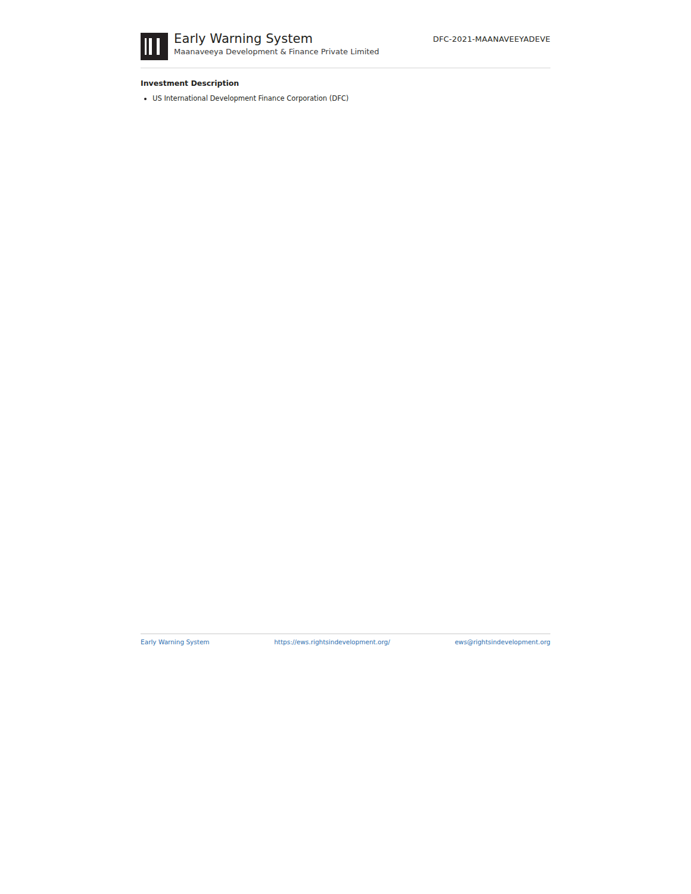Early Warning System
Maanaveeya Development & Finance Private Limited
DFC-2021-MAANAVEEYADEVE
Investment Description
US International Development Finance Corporation (DFC)
Early Warning System
https://ews.rightsindevelopment.org/
ews@rightsindevelopment.org